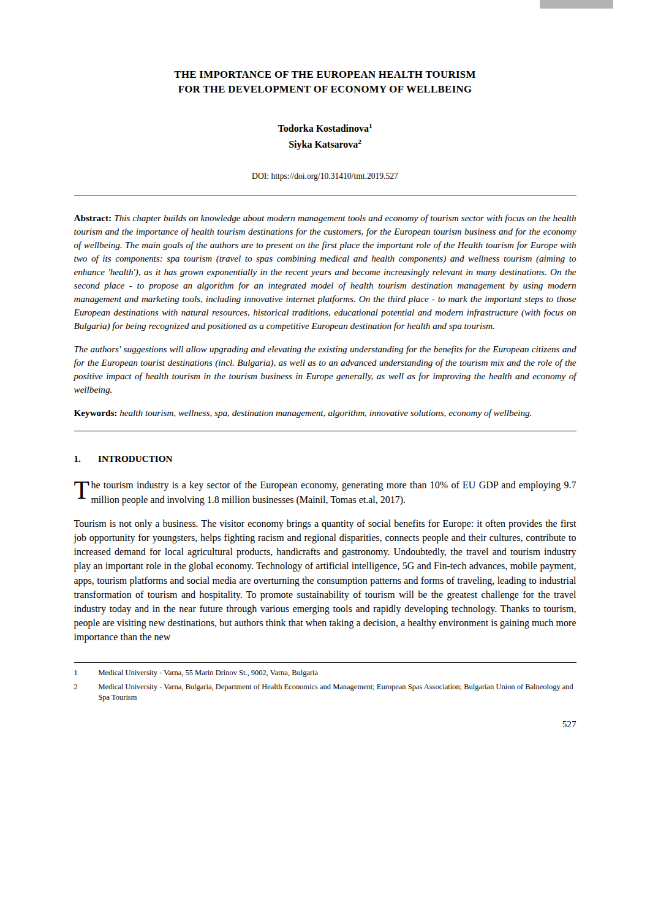The Importance of the European Health Tourism
for the Development of Economy of Wellbeing
Todorka Kostadinova1
Siyka Katsarova2
DOI: https://doi.org/10.31410/tmt.2019.527
Abstract: This chapter builds on knowledge about modern management tools and economy of tourism sector with focus on the health tourism and the importance of health tourism destinations for the customers, for the European tourism business and for the economy of wellbeing. The main goals of the authors are to present on the first place the important role of the Health tourism for Europe with two of its components: spa tourism (travel to spas combining medical and health components) and wellness tourism (aiming to enhance 'health'), as it has grown exponentially in the recent years and become increasingly relevant in many destinations. On the second place - to propose an algorithm for an integrated model of health tourism destination management by using modern management and marketing tools, including innovative internet platforms. On the third place - to mark the important steps to those European destinations with natural resources, historical traditions, educational potential and modern infrastructure (with focus on Bulgaria) for being recognized and positioned as a competitive European destination for health and spa tourism.
The authors' suggestions will allow upgrading and elevating the existing understanding for the benefits for the European citizens and for the European tourist destinations (incl. Bulgaria), as well as to an advanced understanding of the tourism mix and the role of the positive impact of health tourism in the tourism business in Europe generally, as well as for improving the health and economy of wellbeing.
Keywords: health tourism, wellness, spa, destination management, algorithm, innovative solutions, economy of wellbeing.
1. INTRODUCTION
The tourism industry is a key sector of the European economy, generating more than 10% of EU GDP and employing 9.7 million people and involving 1.8 million businesses (Mainil, Tomas et.al, 2017).
Tourism is not only a business. The visitor economy brings a quantity of social benefits for Europe: it often provides the first job opportunity for youngsters, helps fighting racism and regional disparities, connects people and their cultures, contribute to increased demand for local agricultural products, handicrafts and gastronomy. Undoubtedly, the travel and tourism industry play an important role in the global economy. Technology of artificial intelligence, 5G and Fin-tech advances, mobile payment, apps, tourism platforms and social media are overturning the consumption patterns and forms of traveling, leading to industrial transformation of tourism and hospitality. To promote sustainability of tourism will be the greatest challenge for the travel industry today and in the near future through various emerging tools and rapidly developing technology. Thanks to tourism, people are visiting new destinations, but authors think that when taking a decision, a healthy environment is gaining much more importance than the new
| 1 | Medical University - Varna, 55 Marin Drinov St., 9002, Varna, Bulgaria |
| 2 | Medical University - Varna, Bulgaria, Department of Health Economics and Management; European Spas Association; Bulgarian Union of Balneology and Spa Tourism |
527